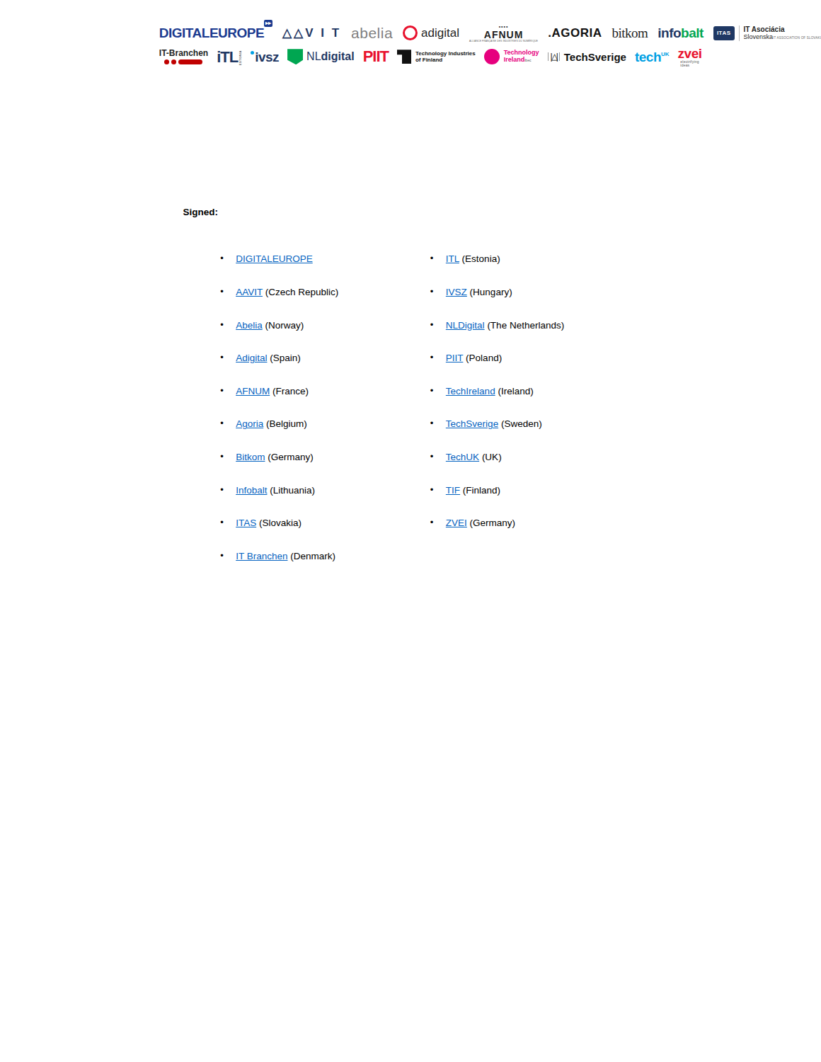DIGITALEUROPE▸▸ △△V I T abelia adigital •••• AFNUM ALLIANCE FRANÇAISE DES INDUSTRIES DU NUMÉRIQUE .AGORIA bitkom info balt ITAS IT Asociácia SlovenskaIT ASSOCIATION OF SLOVAKIA
IT-Branchen iTL ESTONIA ivsz NLdigital PIIT Technology Industries
of Finland Technology
Irelandibec |△|TechSverige tech UK zvei electrifying
ideas
Signed:
DIGITALEUROPE
AAVIT (Czech Republic)
Abelia (Norway)
Adigital (Spain)
AFNUM (France)
Agoria (Belgium)
Bitkom (Germany)
Infobalt (Lithuania)
ITAS (Slovakia)
IT Branchen (Denmark)
ITL (Estonia)
IVSZ (Hungary)
NLDigital (The Netherlands)
PIIT (Poland)
TechIreland (Ireland)
TechSverige (Sweden)
TechUK (UK)
TIF (Finland)
ZVEI (Germany)